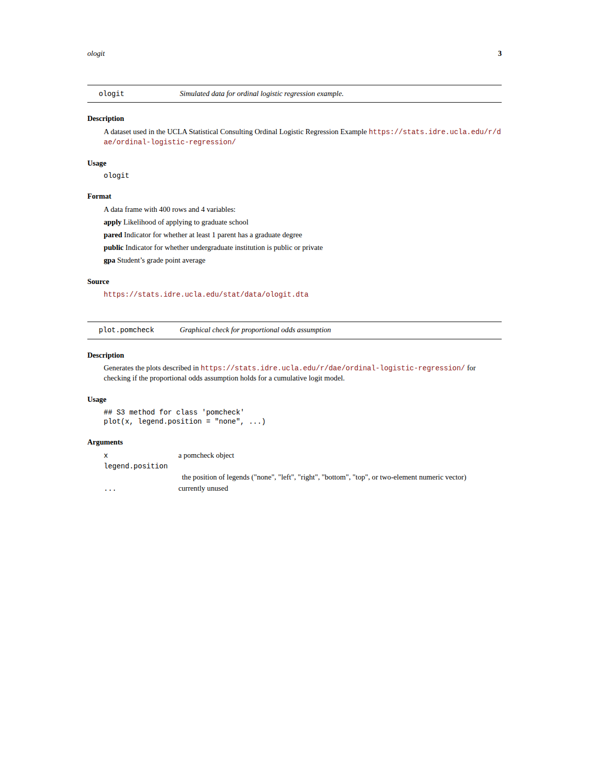ologit 3
ologit Simulated data for ordinal logistic regression example.
Description
A dataset used in the UCLA Statistical Consulting Ordinal Logistic Regression Example https://stats.idre.ucla.edu/r/dae/ordinal-logistic-regression/
Usage
ologit
Format
A data frame with 400 rows and 4 variables:
apply Likelihood of applying to graduate school
pared Indicator for whether at least 1 parent has a graduate degree
public Indicator for whether undergraduate institution is public or private
gpa Student’s grade point average
Source
https://stats.idre.ucla.edu/stat/data/ologit.dta
plot.pomcheck Graphical check for proportional odds assumption
Description
Generates the plots described in https://stats.idre.ucla.edu/r/dae/ordinal-logistic-regression/ for checking if the proportional odds assumption holds for a cumulative logit model.
Usage
## S3 method for class 'pomcheck'
plot(x, legend.position = "none", ...)
Arguments
x a pomcheck object
legend.position
the position of legends ("none", "left", "right", "bottom", "top", or two-element numeric vector)
... currently unused